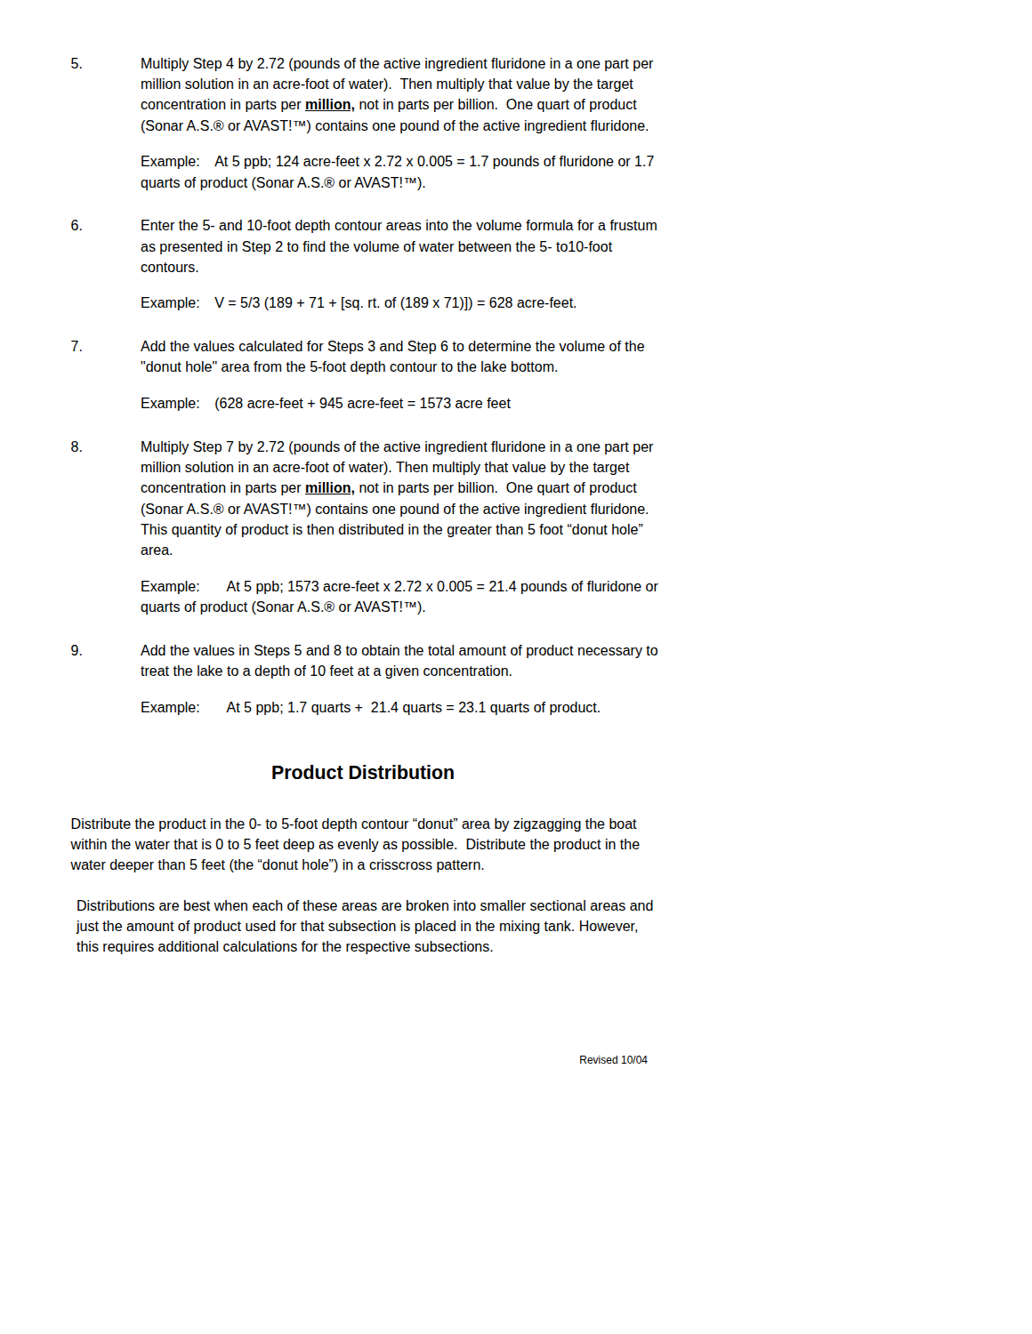Multiply Step 4 by 2.72 (pounds of the active ingredient fluridone in a one part per million solution in an acre-foot of water). Then multiply that value by the target concentration in parts per million, not in parts per billion. One quart of product (Sonar A.S.® or AVAST!™) contains one pound of the active ingredient fluridone.
Example: At 5 ppb; 124 acre-feet x 2.72 x 0.005 = 1.7 pounds of fluridone or 1.7 quarts of product (Sonar A.S.® or AVAST!™).
Enter the 5- and 10-foot depth contour areas into the volume formula for a frustum as presented in Step 2 to find the volume of water between the 5- to10-foot contours.
Example: V = 5/3 (189 + 71 + [sq. rt. of (189 x 71)]) = 628 acre-feet.
Add the values calculated for Steps 3 and Step 6 to determine the volume of the "donut hole" area from the 5-foot depth contour to the lake bottom.
Example:(628 acre-feet + 945 acre-feet = 1573 acre feet
Multiply Step 7 by 2.72 (pounds of the active ingredient fluridone in a one part per million solution in an acre-foot of water). Then multiply that value by the target concentration in parts per million, not in parts per billion. One quart of product (Sonar A.S.® or AVAST!™) contains one pound of the active ingredient fluridone. This quantity of product is then distributed in the greater than 5 foot “donut hole” area.
Example: At 5 ppb; 1573 acre-feet x 2.72 x 0.005 = 21.4 pounds of fluridone or quarts of product (Sonar A.S.® or AVAST!™).
Add the values in Steps 5 and 8 to obtain the total amount of product necessary to treat the lake to a depth of 10 feet at a given concentration.
Example: At 5 ppb; 1.7 quarts + 21.4 quarts = 23.1 quarts of product.
Product Distribution
Distribute the product in the 0- to 5-foot depth contour “donut” area by zigzagging the boat within the water that is 0 to 5 feet deep as evenly as possible. Distribute the product in the water deeper than 5 feet (the “donut hole”) in a crisscross pattern.
Distributions are best when each of these areas are broken into smaller sectional areas and just the amount of product used for that subsection is placed in the mixing tank. However, this requires additional calculations for the respective subsections.
Revised 10/04